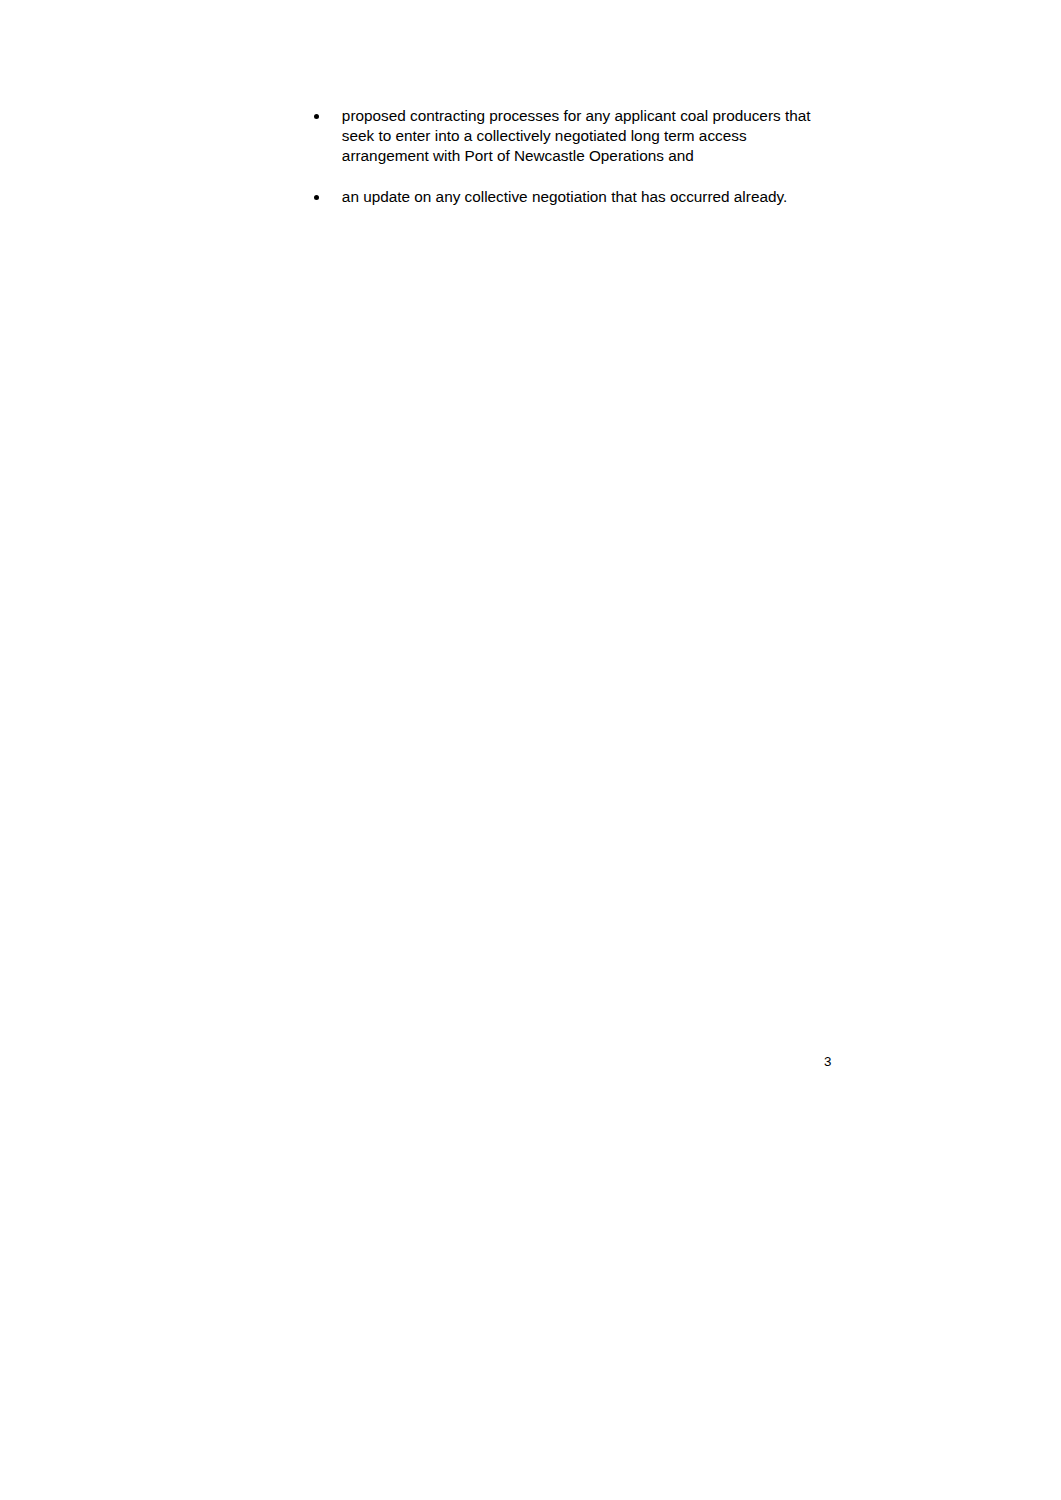proposed contracting processes for any applicant coal producers that seek to enter into a collectively negotiated long term access arrangement with Port of Newcastle Operations and
an update on any collective negotiation that has occurred already.
3